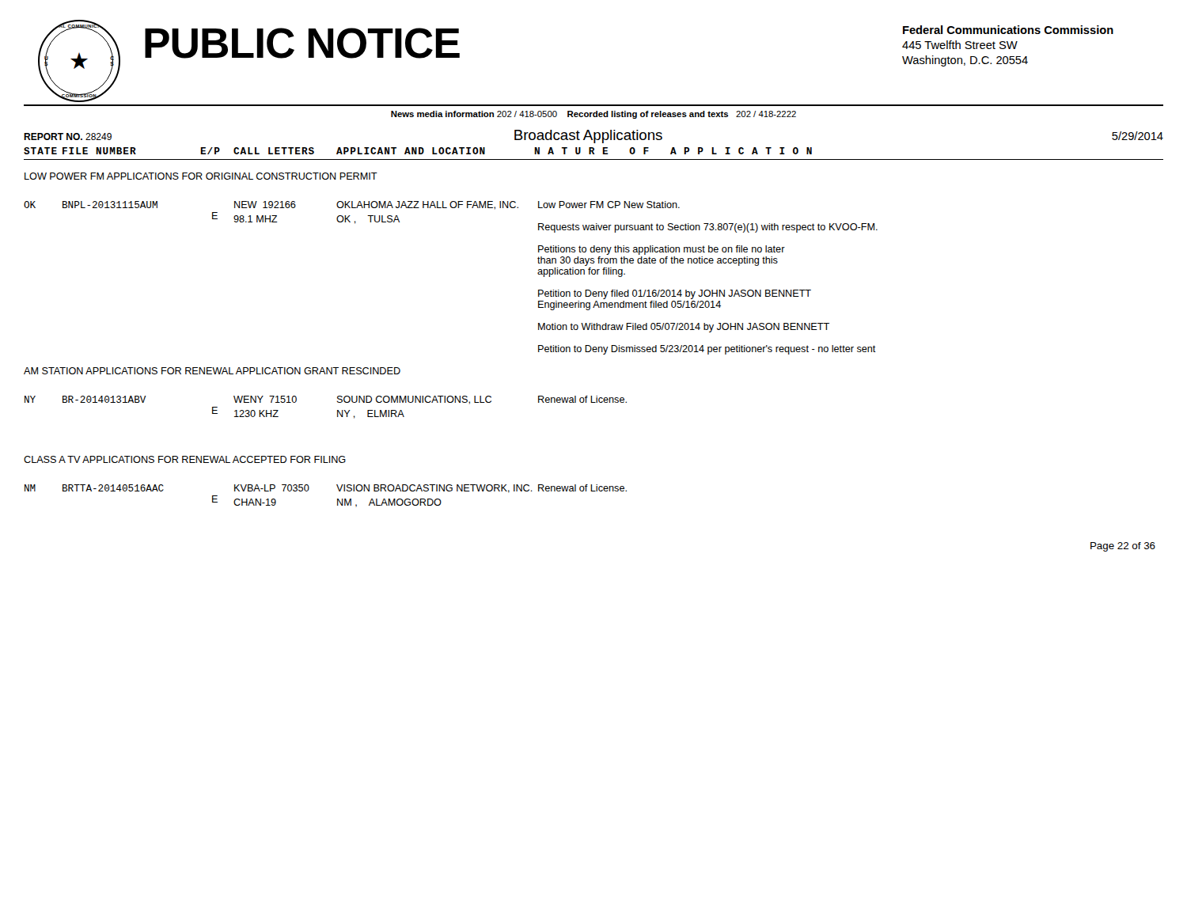FEDERAL COMMUNICATIONS
COMMISSION
U
S
C
S
★
PUBLIC NOTICE
Federal Communications Commission
445 Twelfth Street SW
Washington, D.C. 20554
News media information 202 / 418-0500 Recorded listing of releases and texts 202 / 418-2222
REPORT NO. 28249
Broadcast Applications
5/29/2014
STATE
FILE NUMBER
E/P
CALL LETTERS
APPLICANT AND LOCATION
N A T U R E O F A P P L I C A T I O N
LOW POWER FM APPLICATIONS FOR ORIGINAL CONSTRUCTION PERMIT
OK
BNPL-20131115AUM
E
NEW 192166
98.1 MHZ
OKLAHOMA JAZZ HALL OF FAME, INC.
OK , TULSA
Low Power FM CP New Station.
Requests waiver pursuant to Section 73.807(e)(1) with respect to KVOO-FM.
Petitions to deny this application must be on file no later
than 30 days from the date of the notice accepting this
application for filing.
Petition to Deny filed 01/16/2014 by JOHN JASON BENNETT
Engineering Amendment filed 05/16/2014
Motion to Withdraw Filed 05/07/2014 by JOHN JASON BENNETT
Petition to Deny Dismissed 5/23/2014 per petitioner's request - no letter sent
AM STATION APPLICATIONS FOR RENEWAL APPLICATION GRANT RESCINDED
NY
BR-20140131ABV
E
WENY 71510
1230 KHZ
SOUND COMMUNICATIONS, LLC
NY , ELMIRA
Renewal of License.
CLASS A TV APPLICATIONS FOR RENEWAL ACCEPTED FOR FILING
NM
BRTTA-20140516AAC
E
KVBA-LP 70350
CHAN-19
VISION BROADCASTING NETWORK, INC.
NM , ALAMOGORDO
Renewal of License.
Page 22 of 36